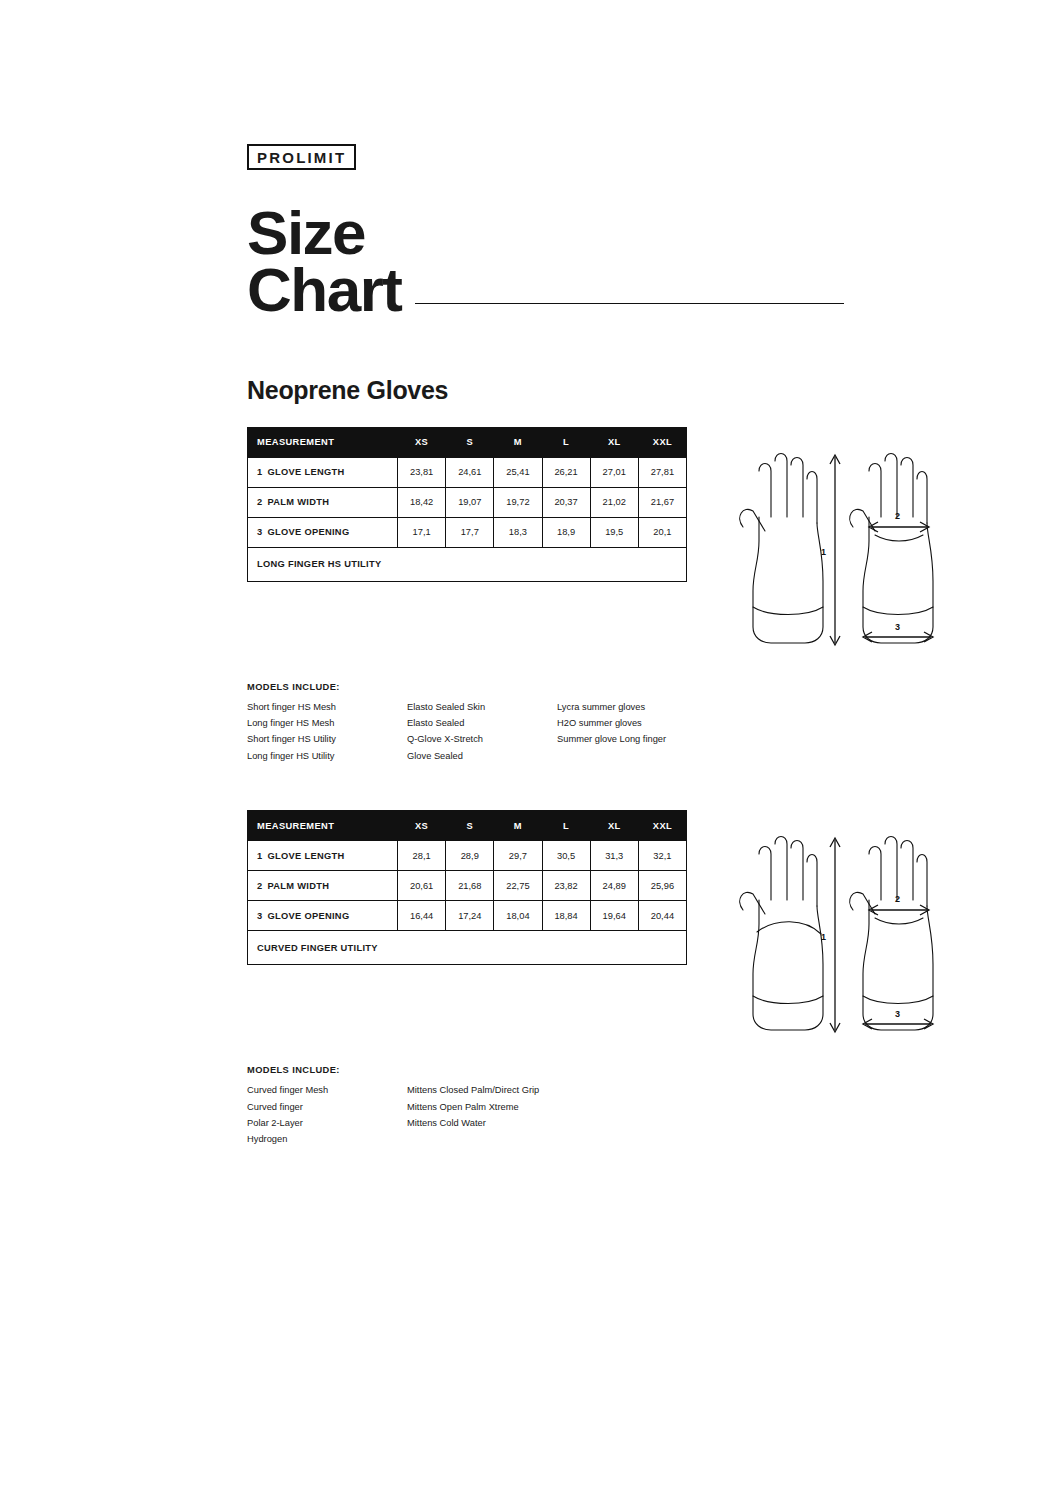PROLIMIT
Size
Chart
Neoprene Gloves
| MEASUREMENT | XS | S | M | L | XL | XXL |
| --- | --- | --- | --- | --- | --- | --- |
| 1 GLOVE LENGTH | 23,81 | 24,61 | 25,41 | 26,21 | 27,01 | 27,81 |
| 2 PALM WIDTH | 18,42 | 19,07 | 19,72 | 20,37 | 21,02 | 21,67 |
| 3 GLOVE OPENING | 17,1 | 17,7 | 18,3 | 18,9 | 19,5 | 20,1 |
| LONG FINGER HS UTILITY |
1 2 3
MODELS INCLUDE:
Short finger HS Mesh
Long finger HS Mesh
Short finger HS Utility
Long finger HS Utility
Elasto Sealed Skin
Elasto Sealed
Q-Glove X-Stretch
Glove Sealed
Lycra summer gloves
H2O summer gloves
Summer glove Long finger
| MEASUREMENT | XS | S | M | L | XL | XXL |
| --- | --- | --- | --- | --- | --- | --- |
| 1 GLOVE LENGTH | 28,1 | 28,9 | 29,7 | 30,5 | 31,3 | 32,1 |
| 2 PALM WIDTH | 20,61 | 21,68 | 22,75 | 23,82 | 24,89 | 25,96 |
| 3 GLOVE OPENING | 16,44 | 17,24 | 18,04 | 18,84 | 19,64 | 20,44 |
| CURVED FINGER UTILITY |
1 2 3
MODELS INCLUDE:
Curved finger Mesh
Curved finger
Polar 2-Layer
Hydrogen
Mittens Closed Palm/Direct Grip
Mittens Open Palm Xtreme
Mittens Cold Water